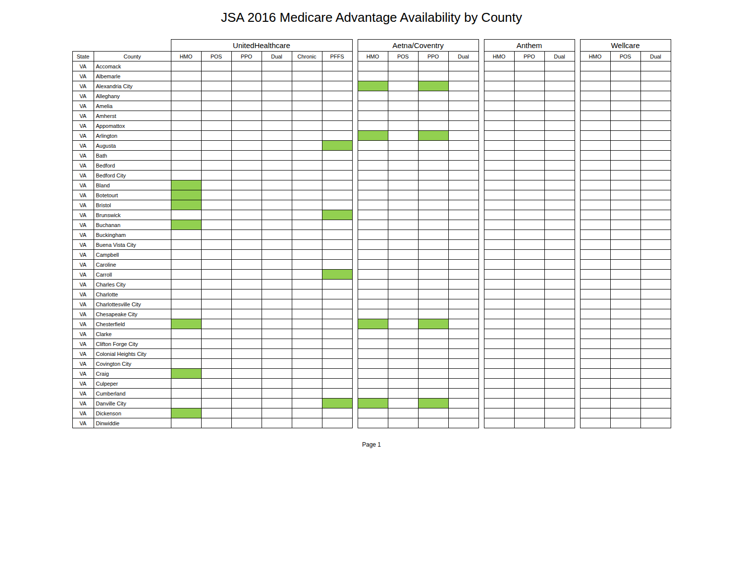JSA 2016 Medicare Advantage Availability by County
| | UnitedHealthcare | | Aetna/Coventry | | Anthem | | Wellcare |
| --- | --- | --- | --- | --- | --- | --- | --- |
| State | County | HMO | POS | PPO | Dual | Chronic | PFFS | | HMO | POS | PPO | Dual | | HMO | PPO | Dual | | HMO | POS | Dual |
| VA | Accomack | | | | | | | | | | | | | | | | | | | |
| VA | Albemarle | | | | | | | | | | | | | | | | | | | |
| VA | Alexandria City | | | | | | | | | | | | | | | | | | | |
| VA | Alleghany | | | | | | | | | | | | | | | | | | | |
| VA | Amelia | | | | | | | | | | | | | | | | | | | |
| VA | Amherst | | | | | | | | | | | | | | | | | | | |
| VA | Appomattox | | | | | | | | | | | | | | | | | | | |
| VA | Arlington | | | | | | | | | | | | | | | | | | | |
| VA | Augusta | | | | | | | | | | | | | | | | | | | |
| VA | Bath | | | | | | | | | | | | | | | | | | | |
| VA | Bedford | | | | | | | | | | | | | | | | | | | |
| VA | Bedford City | | | | | | | | | | | | | | | | | | | |
| VA | Bland | | | | | | | | | | | | | | | | | | | |
| VA | Botetourt | | | | | | | | | | | | | | | | | | | |
| VA | Bristol | | | | | | | | | | | | | | | | | | | |
| VA | Brunswick | | | | | | | | | | | | | | | | | | | |
| VA | Buchanan | | | | | | | | | | | | | | | | | | | |
| VA | Buckingham | | | | | | | | | | | | | | | | | | | |
| VA | Buena Vista City | | | | | | | | | | | | | | | | | | | |
| VA | Campbell | | | | | | | | | | | | | | | | | | | |
| VA | Caroline | | | | | | | | | | | | | | | | | | | |
| VA | Carroll | | | | | | | | | | | | | | | | | | | |
| VA | Charles City | | | | | | | | | | | | | | | | | | | |
| VA | Charlotte | | | | | | | | | | | | | | | | | | | |
| VA | Charlottesville City | | | | | | | | | | | | | | | | | | | |
| VA | Chesapeake City | | | | | | | | | | | | | | | | | | | |
| VA | Chesterfield | | | | | | | | | | | | | | | | | | | |
| VA | Clarke | | | | | | | | | | | | | | | | | | | |
| VA | Clifton Forge City | | | | | | | | | | | | | | | | | | | |
| VA | Colonial Heights City | | | | | | | | | | | | | | | | | | | |
| VA | Covington City | | | | | | | | | | | | | | | | | | | |
| VA | Craig | | | | | | | | | | | | | | | | | | | |
| VA | Culpeper | | | | | | | | | | | | | | | | | | | |
| VA | Cumberland | | | | | | | | | | | | | | | | | | | |
| VA | Danville City | | | | | | | | | | | | | | | | | | | |
| VA | Dickenson | | | | | | | | | | | | | | | | | | | |
| VA | Dinwiddie | | | | | | | | | | | | | | | | | | | |
Page 1